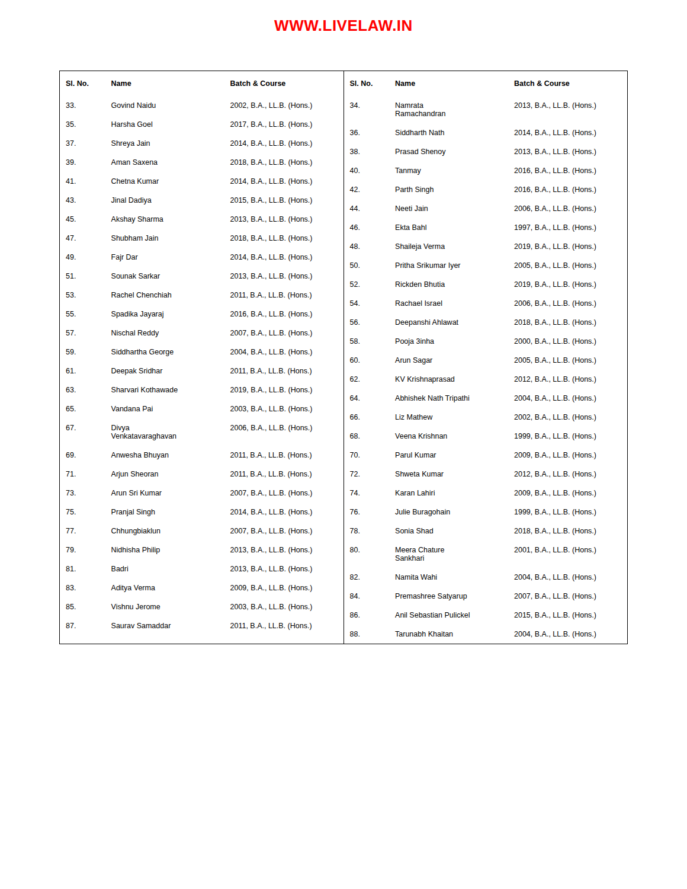WWW.LIVELAW.IN
| / Sl. No. / Name / Batch & Course / / --- / --- / --- / / 33. / Govind Naidu / 2002, B.A., LL.B. (Hons.) / / 35. / Harsha Goel / 2017, B.A., LL.B. (Hons.) / / 37. / Shreya Jain / 2014, B.A., LL.B. (Hons.) / / 39. / Aman Saxena / 2018, B.A., LL.B. (Hons.) / / 41. / Chetna Kumar / 2014, B.A., LL.B. (Hons.) / / 43. / Jinal Dadiya / 2015, B.A., LL.B. (Hons.) / / 45. / Akshay Sharma / 2013, B.A., LL.B. (Hons.) / / 47. / Shubham Jain / 2018, B.A., LL.B. (Hons.) / / 49. / Fajr Dar / 2014, B.A., LL.B. (Hons.) / / 51. / Sounak Sarkar / 2013, B.A., LL.B. (Hons.) / / 53. / Rachel Chenchiah / 2011, B.A., LL.B. (Hons.) / / 55. / Spadika Jayaraj / 2016, B.A., LL.B. (Hons.) / / 57. / Nischal Reddy / 2007, B.A., LL.B. (Hons.) / / 59. / Siddhartha George / 2004, B.A., LL.B. (Hons.) / / 61. / Deepak Sridhar / 2011, B.A., LL.B. (Hons.) / / 63. / Sharvari Kothawade / 2019, B.A., LL.B. (Hons.) / / 65. / Vandana Pai / 2003, B.A., LL.B. (Hons.) / / 67. / Divya Venkatavaraghavan / 2006, B.A., LL.B. (Hons.) / / 69. / Anwesha Bhuyan / 2011, B.A., LL.B. (Hons.) / / 71. / Arjun Sheoran / 2011, B.A., LL.B. (Hons.) / / 73. / Arun Sri Kumar / 2007, B.A., LL.B. (Hons.) / / 75. / Pranjal Singh / 2014, B.A., LL.B. (Hons.) / / 77. / Chhungbiaklun / 2007, B.A., LL.B. (Hons.) / / 79. / Nidhisha Philip / 2013, B.A., LL.B. (Hons.) / / 81. / Badri / 2013, B.A., LL.B. (Hons.) / / 83. / Aditya Verma / 2009, B.A., LL.B. (Hons.) / / 85. / Vishnu Jerome / 2003, B.A., LL.B. (Hons.) / / 87. / Saurav Samaddar / 2011, B.A., LL.B. (Hons.) / | / Sl. No. / Name / Batch & Course / / --- / --- / --- / / 34. / Namrata Ramachandran / 2013, B.A., LL.B. (Hons.) / / 36. / Siddharth Nath / 2014, B.A., LL.B. (Hons.) / / 38. / Prasad Shenoy / 2013, B.A., LL.B. (Hons.) / / 40. / Tanmay / 2016, B.A., LL.B. (Hons.) / / 42. / Parth Singh / 2016, B.A., LL.B. (Hons.) / / 44. / Neeti Jain / 2006, B.A., LL.B. (Hons.) / / 46. / Ekta Bahl / 1997, B.A., LL.B. (Hons.) / / 48. / Shaileja Verma / 2019, B.A., LL.B. (Hons.) / / 50. / Pritha Srikumar Iyer / 2005, B.A., LL.B. (Hons.) / / 52. / Rickden Bhutia / 2019, B.A., LL.B. (Hons.) / / 54. / Rachael Israel / 2006, B.A., LL.B. (Hons.) / / 56. / Deepanshi Ahlawat / 2018, B.A., LL.B. (Hons.) / / 58. / Pooja 3inha / 2000, B.A., LL.B. (Hons.) / / 60. / Arun Sagar / 2005, B.A., LL.B. (Hons.) / / 62. / KV Krishnaprasad / 2012, B.A., LL.B. (Hons.) / / 64. / Abhishek Nath Tripathi / 2004, B.A., LL.B. (Hons.) / / 66. / Liz Mathew / 2002, B.A., LL.B. (Hons.) / / 68. / Veena Krishnan / 1999, B.A., LL.B. (Hons.) / / 70. / Parul Kumar / 2009, B.A., LL.B. (Hons.) / / 72. / Shweta Kumar / 2012, B.A., LL.B. (Hons.) / / 74. / Karan Lahiri / 2009, B.A., LL.B. (Hons.) / / 76. / Julie Buragohain / 1999, B.A., LL.B. (Hons.) / / 78. / Sonia Shad / 2018, B.A., LL.B. (Hons.) / / 80. / Meera Chature Sankhari / 2001, B.A., LL.B. (Hons.) / / 82. / Namita Wahi / 2004, B.A., LL.B. (Hons.) / / 84. / Premashree Satyarup / 2007, B.A., LL.B. (Hons.) / / 86. / Anil Sebastian Pulickel / 2015, B.A., LL.B. (Hons.) / / 88. / Tarunabh Khaitan / 2004, B.A., LL.B. (Hons.) / |